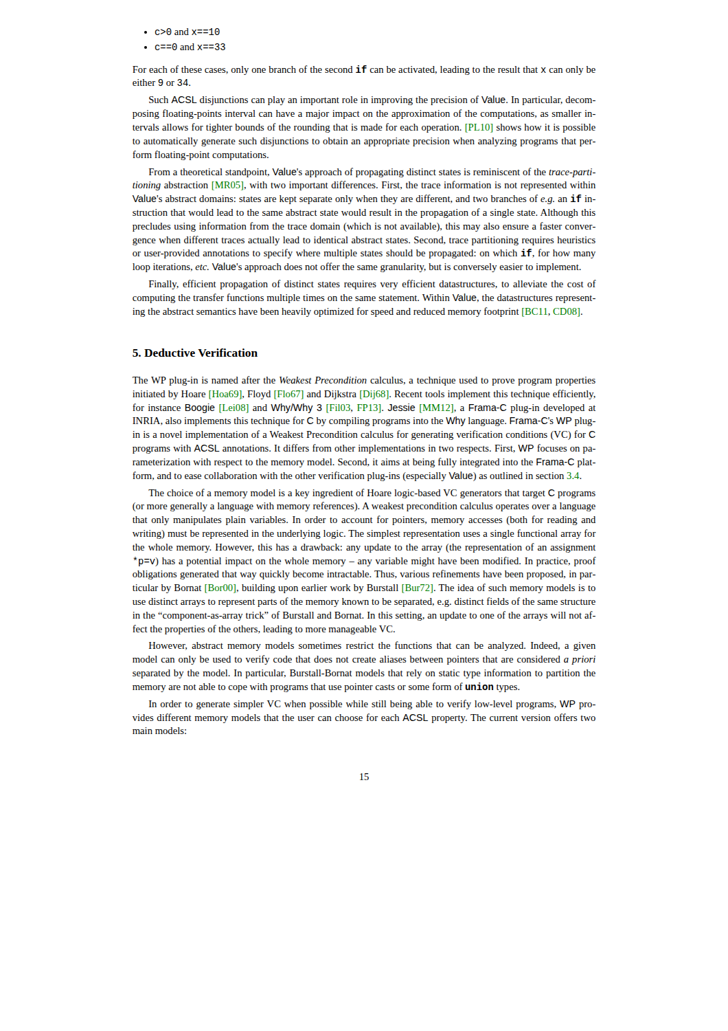c>0 and x==10
c==0 and x==33
For each of these cases, only one branch of the second if can be activated, leading to the result that x can only be either 9 or 34.
Such ACSL disjunctions can play an important role in improving the precision of Value. In particular, decomposing floating-points interval can have a major impact on the approximation of the computations, as smaller intervals allows for tighter bounds of the rounding that is made for each operation. [PL10] shows how it is possible to automatically generate such disjunctions to obtain an appropriate precision when analyzing programs that perform floating-point computations.
From a theoretical standpoint, Value's approach of propagating distinct states is reminiscent of the trace-partitioning abstraction [MR05], with two important differences. First, the trace information is not represented within Value's abstract domains: states are kept separate only when they are different, and two branches of e.g. an if instruction that would lead to the same abstract state would result in the propagation of a single state. Although this precludes using information from the trace domain (which is not available), this may also ensure a faster convergence when different traces actually lead to identical abstract states. Second, trace partitioning requires heuristics or user-provided annotations to specify where multiple states should be propagated: on which if, for how many loop iterations, etc. Value's approach does not offer the same granularity, but is conversely easier to implement.
Finally, efficient propagation of distinct states requires very efficient datastructures, to alleviate the cost of computing the transfer functions multiple times on the same statement. Within Value, the datastructures representing the abstract semantics have been heavily optimized for speed and reduced memory footprint [BC11, CD08].
5. Deductive Verification
The WP plug-in is named after the Weakest Precondition calculus, a technique used to prove program properties initiated by Hoare [Hoa69], Floyd [Flo67] and Dijkstra [Dij68]. Recent tools implement this technique efficiently, for instance Boogie [Lei08] and Why/Why 3 [Fil03, FP13]. Jessie [MM12], a Frama-C plug-in developed at INRIA, also implements this technique for C by compiling programs into the Why language. Frama-C's WP plug-in is a novel implementation of a Weakest Precondition calculus for generating verification conditions (VC) for C programs with ACSL annotations. It differs from other implementations in two respects. First, WP focuses on parameterization with respect to the memory model. Second, it aims at being fully integrated into the Frama-C platform, and to ease collaboration with the other verification plug-ins (especially Value) as outlined in section 3.4.
The choice of a memory model is a key ingredient of Hoare logic-based VC generators that target C programs (or more generally a language with memory references). A weakest precondition calculus operates over a language that only manipulates plain variables. In order to account for pointers, memory accesses (both for reading and writing) must be represented in the underlying logic. The simplest representation uses a single functional array for the whole memory. However, this has a drawback: any update to the array (the representation of an assignment *p=v) has a potential impact on the whole memory – any variable might have been modified. In practice, proof obligations generated that way quickly become intractable. Thus, various refinements have been proposed, in particular by Bornat [Bor00], building upon earlier work by Burstall [Bur72]. The idea of such memory models is to use distinct arrays to represent parts of the memory known to be separated, e.g. distinct fields of the same structure in the “component-as-array trick” of Burstall and Bornat. In this setting, an update to one of the arrays will not affect the properties of the others, leading to more manageable VC.
However, abstract memory models sometimes restrict the functions that can be analyzed. Indeed, a given model can only be used to verify code that does not create aliases between pointers that are considered a priori separated by the model. In particular, Burstall-Bornat models that rely on static type information to partition the memory are not able to cope with programs that use pointer casts or some form of union types.
In order to generate simpler VC when possible while still being able to verify low-level programs, WP provides different memory models that the user can choose for each ACSL property. The current version offers two main models:
15